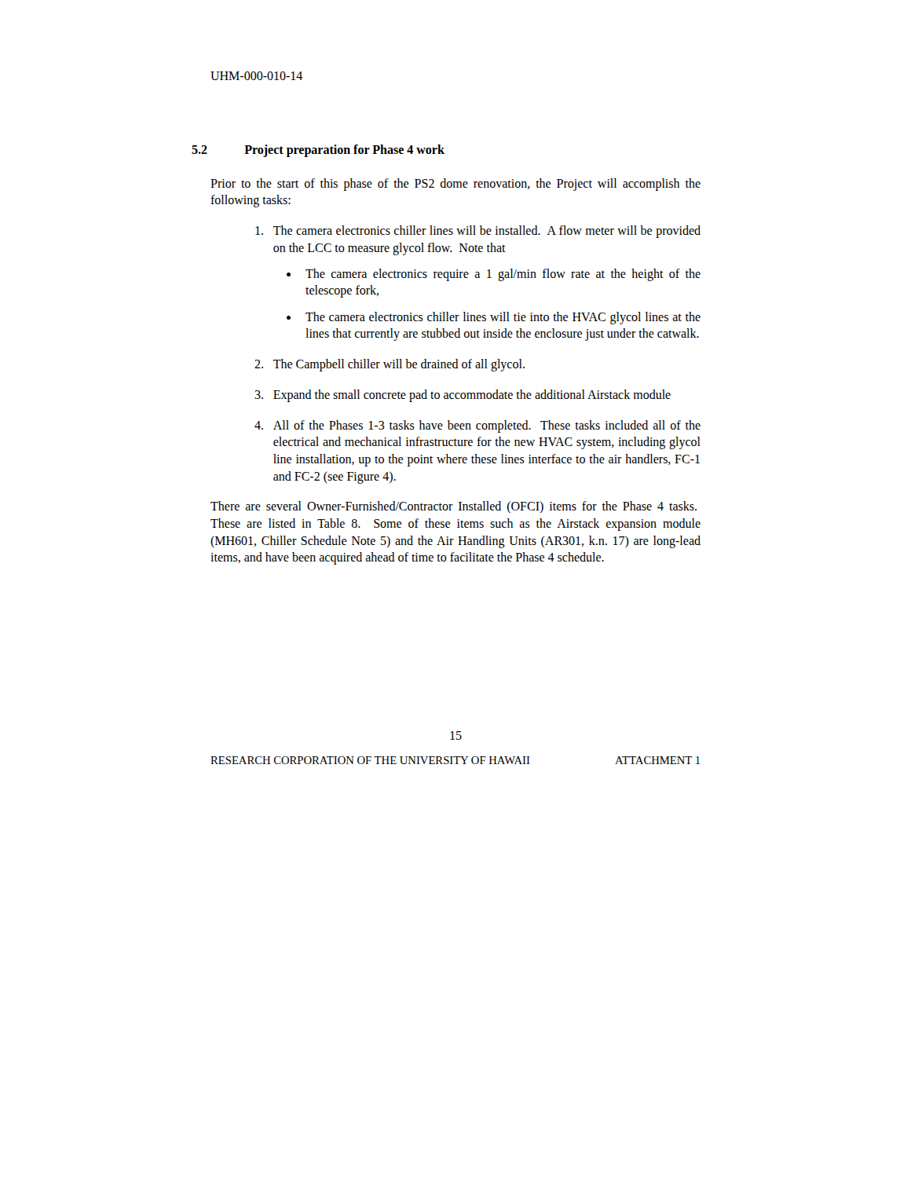UHM-000-010-14
5.2 Project preparation for Phase 4 work
Prior to the start of this phase of the PS2 dome renovation, the Project will accomplish the following tasks:
The camera electronics chiller lines will be installed. A flow meter will be provided on the LCC to measure glycol flow. Note that
The camera electronics require a 1 gal/min flow rate at the height of the telescope fork,
The camera electronics chiller lines will tie into the HVAC glycol lines at the lines that currently are stubbed out inside the enclosure just under the catwalk.
The Campbell chiller will be drained of all glycol.
Expand the small concrete pad to accommodate the additional Airstack module
All of the Phases 1-3 tasks have been completed. These tasks included all of the electrical and mechanical infrastructure for the new HVAC system, including glycol line installation, up to the point where these lines interface to the air handlers, FC-1 and FC-2 (see Figure 4).
There are several Owner-Furnished/Contractor Installed (OFCI) items for the Phase 4 tasks. These are listed in Table 8. Some of these items such as the Airstack expansion module (MH601, Chiller Schedule Note 5) and the Air Handling Units (AR301, k.n. 17) are long-lead items, and have been acquired ahead of time to facilitate the Phase 4 schedule.
15
RESEARCH CORPORATION OF THE UNIVERSITY OF HAWAII
ATTACHMENT 1